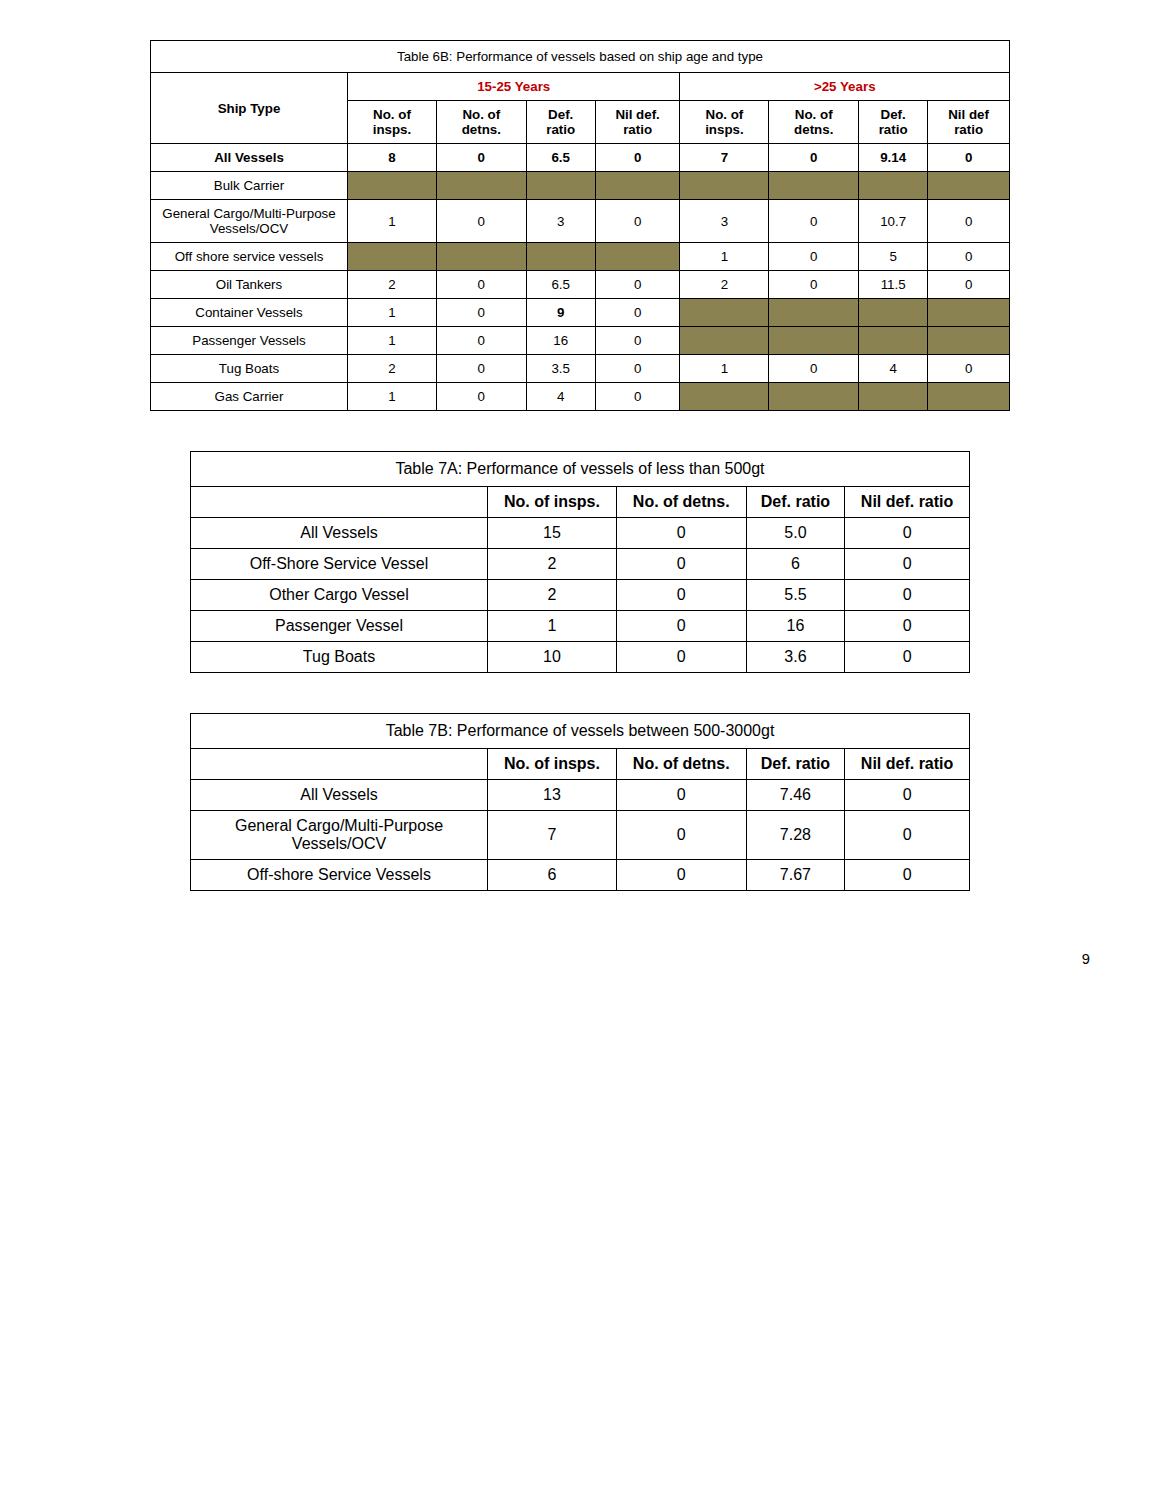| Table 6B: Performance of vessels based on ship age and type |
| Ship Type | 15-25 Years | >25 Years |
| No. of insps. | No. of detns. | Def. ratio | Nil def. ratio | No. of insps. | No. of detns. | Def. ratio | Nil def ratio |
| All Vessels | 8 | 0 | 6.5 | 0 | 7 | 0 | 9.14 | 0 |
| Bulk Carrier | | | | | | | | |
| General Cargo/Multi-Purpose Vessels/OCV | 1 | 0 | 3 | 0 | 3 | 0 | 10.7 | 0 |
| Off shore service vessels | | | | | 1 | 0 | 5 | 0 |
| Oil Tankers | 2 | 0 | 6.5 | 0 | 2 | 0 | 11.5 | 0 |
| Container Vessels | 1 | 0 | 9 | 0 | | | | |
| Passenger Vessels | 1 | 0 | 16 | 0 | | | | |
| Tug Boats | 2 | 0 | 3.5 | 0 | 1 | 0 | 4 | 0 |
| Gas Carrier | 1 | 0 | 4 | 0 | | | | |
| Table 7A: Performance of vessels of less than 500gt |
| | No. of insps. | No. of detns. | Def. ratio | Nil def. ratio |
| All Vessels | 15 | 0 | 5.0 | 0 |
| Off-Shore Service Vessel | 2 | 0 | 6 | 0 |
| Other Cargo Vessel | 2 | 0 | 5.5 | 0 |
| Passenger Vessel | 1 | 0 | 16 | 0 |
| Tug Boats | 10 | 0 | 3.6 | 0 |
| Table 7B: Performance of vessels between 500-3000gt |
| | No. of insps. | No. of detns. | Def. ratio | Nil def. ratio |
| All Vessels | 13 | 0 | 7.46 | 0 |
| General Cargo/Multi-Purpose Vessels/OCV | 7 | 0 | 7.28 | 0 |
| Off-shore Service Vessels | 6 | 0 | 7.67 | 0 |
9